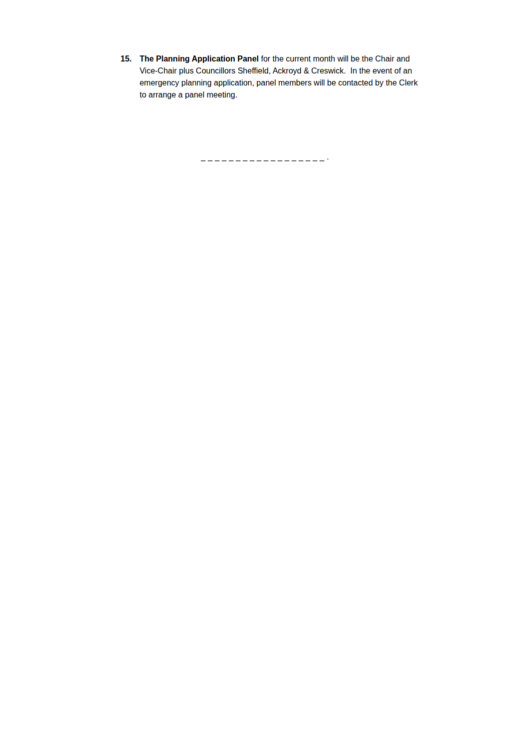The Planning Application Panel for the current month will be the Chair and Vice-Chair plus Councillors Sheffield, Ackroyd & Creswick. In the event of an emergency planning application, panel members will be contacted by the Clerk to arrange a panel meeting.
_ _ _ _ _ _ _ _ _ _ _ _ _ _ _ _ _ _ .